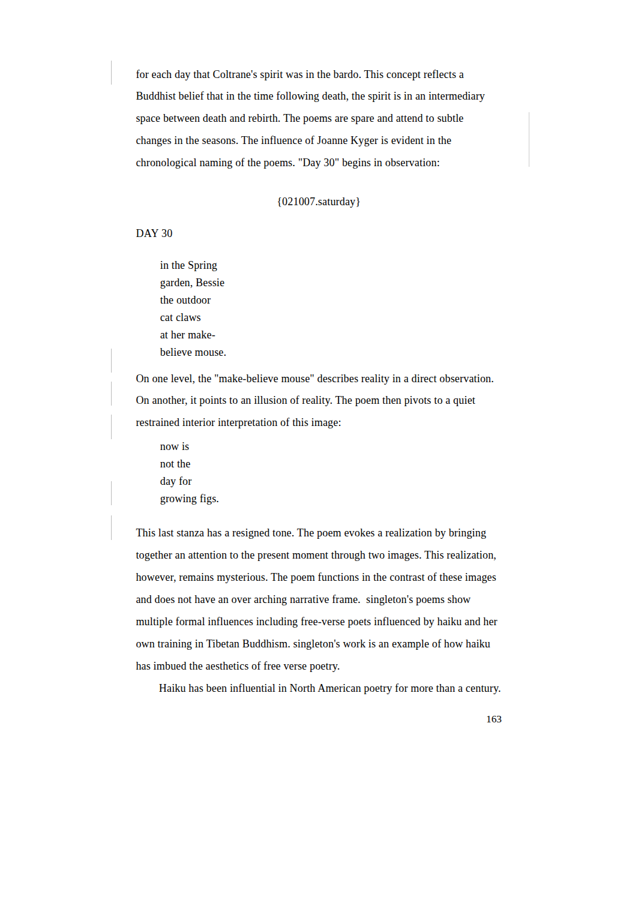for each day that Coltrane's spirit was in the bardo. This concept reflects a Buddhist belief that in the time following death, the spirit is in an intermediary space between death and rebirth. The poems are spare and attend to subtle changes in the seasons. The influence of Joanne Kyger is evident in the chronological naming of the poems. "Day 30" begins in observation:
{021007.saturday}
DAY 30
in the Spring
garden, Bessie
the outdoor
cat claws
at her make-
believe mouse.
On one level, the "make-believe mouse" describes reality in a direct observation. On another, it points to an illusion of reality. The poem then pivots to a quiet restrained interior interpretation of this image:
now is
not the
day for
growing figs.
This last stanza has a resigned tone. The poem evokes a realization by bringing together an attention to the present moment through two images. This realization, however, remains mysterious. The poem functions in the contrast of these images and does not have an over arching narrative frame. singleton's poems show multiple formal influences including free-verse poets influenced by haiku and her own training in Tibetan Buddhism. singleton's work is an example of how haiku has imbued the aesthetics of free verse poetry.
Haiku has been influential in North American poetry for more than a century.
163